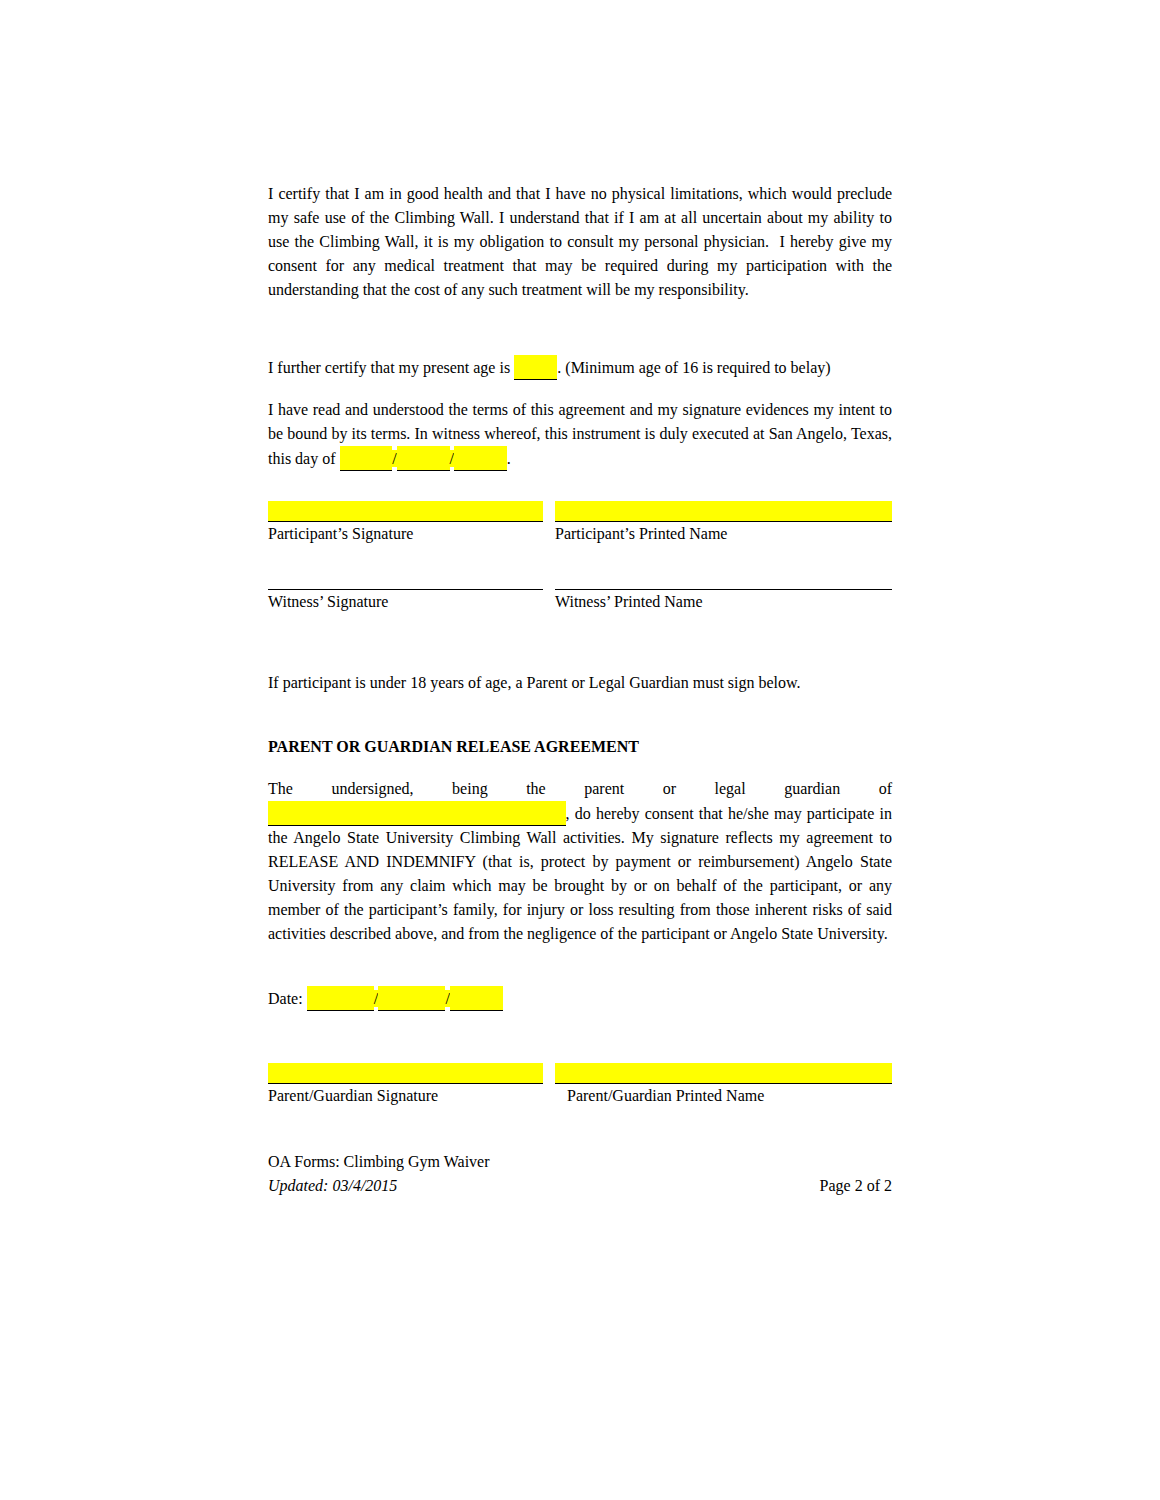I certify that I am in good health and that I have no physical limitations, which would preclude my safe use of the Climbing Wall. I understand that if I am at all uncertain about my ability to use the Climbing Wall, it is my obligation to consult my personal physician. I hereby give my consent for any medical treatment that may be required during my participation with the understanding that the cost of any such treatment will be my responsibility.
I further certify that my present age is . (Minimum age of 16 is required to belay)
I have read and understood the terms of this agreement and my signature evidences my intent to be bound by its terms. In witness whereof, this instrument is duly executed at San Angelo, Texas, this day of / / .
| Participant’s Signature | | Participant’s Printed Name |
| Witness’ Signature | | Witness’ Printed Name |
If participant is under 18 years of age, a Parent or Legal Guardian must sign below.
PARENT OR GUARDIAN RELEASE AGREEMENT
The undersigned, being the parent or legal guardian of , do hereby consent that he/she may participate in the Angelo State University Climbing Wall activities. My signature reflects my agreement to RELEASE AND INDEMNIFY (that is, protect by payment or reimbursement) Angelo State University from any claim which may be brought by or on behalf of the participant, or any member of the participant’s family, for injury or loss resulting from those inherent risks of said activities described above, and from the negligence of the participant or Angelo State University.
Date: / /
| Parent/Guardian Signature | | Parent/Guardian Printed Name |
OA Forms: Climbing Gym Waiver
Updated: 03/4/2015Page 2 of 2